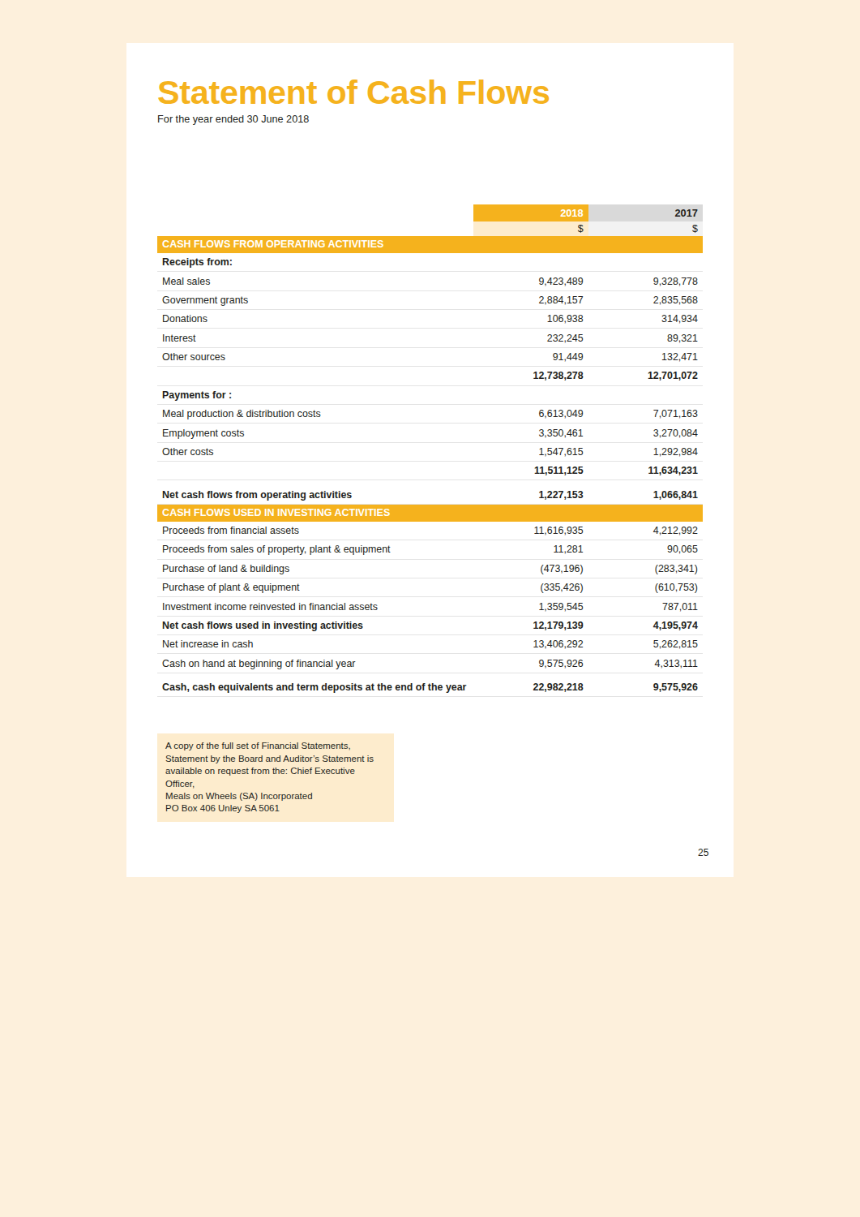Statement of Cash Flows
For the year ended 30 June 2018
| | 2018 | 2017 |
| --- | --- | --- |
| | $ | $ |
| CASH FLOWS FROM OPERATING ACTIVITIES | | |
| Receipts from: | | |
| Meal sales | 9,423,489 | 9,328,778 |
| Government grants | 2,884,157 | 2,835,568 |
| Donations | 106,938 | 314,934 |
| Interest | 232,245 | 89,321 |
| Other sources | 91,449 | 132,471 |
| | 12,738,278 | 12,701,072 |
| Payments for : | | |
| Meal production & distribution costs | 6,613,049 | 7,071,163 |
| Employment costs | 3,350,461 | 3,270,084 |
| Other costs | 1,547,615 | 1,292,984 |
| | 11,511,125 | 11,634,231 |
| Net cash flows from operating activities | 1,227,153 | 1,066,841 |
| CASH FLOWS USED IN INVESTING ACTIVITIES | | |
| Proceeds from financial assets | 11,616,935 | 4,212,992 |
| Proceeds from sales of property, plant & equipment | 11,281 | 90,065 |
| Purchase of land & buildings | (473,196) | (283,341) |
| Purchase of plant & equipment | (335,426) | (610,753) |
| Investment income reinvested in financial assets | 1,359,545 | 787,011 |
| Net cash flows used in investing activities | 12,179,139 | 4,195,974 |
| Net increase in cash | 13,406,292 | 5,262,815 |
| Cash on hand at beginning of financial year | 9,575,926 | 4,313,111 |
| Cash, cash equivalents and term deposits at the end of the year | 22,982,218 | 9,575,926 |
A copy of the full set of Financial Statements, Statement by the Board and Auditor’s Statement is available on request from the: Chief Executive Officer,
Meals on Wheels (SA) Incorporated
PO Box 406 Unley SA 5061
25